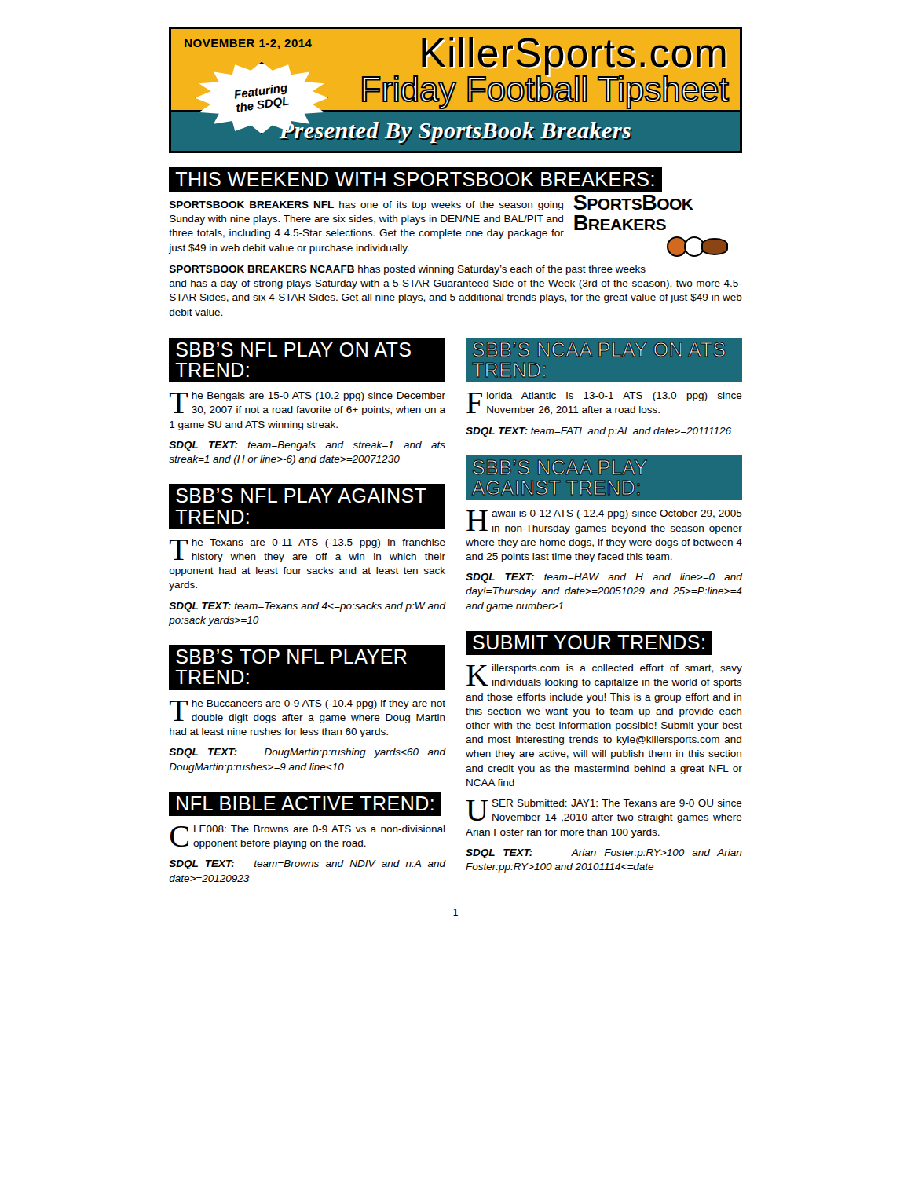NOVEMBER 1-2, 2014
KillerSports.com
Friday Football Tipsheet
Featuring
the SDQL
Presented By SportsBook Breakers
This Weekend with SportsBook Breakers:
SPORTSBOOK
BREAKERS
SPORTSBOOK BREAKERS NFL has one of its top weeks of the season going Sunday with nine plays. There are six sides, with plays in DEN/NE and BAL/PIT and three totals, including 4 4.5-Star selections. Get the complete one day package for just $49 in web debit value or purchase individually.
SPORTSBOOK BREAKERS NCAAFB hhas posted winning Saturday’s each of the past three weeks
and has a day of strong plays Saturday with a 5-STAR Guaranteed Side of the Week (3rd of the season), two more 4.5-STAR Sides, and six 4-STAR Sides. Get all nine plays, and 5 additional trends plays, for the great value of just $49 in web debit value.
SBB’s NFL Play on ATS Trend:
The Bengals are 15-0 ATS (10.2 ppg) since December 30, 2007 if not a road favorite of 6+ points, when on a 1 game SU and ATS winning streak.
SDQL TEXT: team=Bengals and streak=1 and ats streak=1 and (H or line>-6) and date>=20071230
SBB’s NFL Play Against Trend:
The Texans are 0-11 ATS (-13.5 ppg) in franchise history when they are off a win in which their opponent had at least four sacks and at least ten sack yards.
SDQL TEXT: team=Texans and 4<=po:sacks and p:W and po:sack yards>=10
SBB’s Top NFL Player Trend:
The Buccaneers are 0-9 ATS (-10.4 ppg) if they are not double digit dogs after a game where Doug Martin had at least nine rushes for less than 60 yards.
SDQL TEXT: DougMartin:p:rushing yards<60 and DougMartin:p:rushes>=9 and line<10
NFL Bible Active Trend:
CLE008: The Browns are 0-9 ATS vs a non-divisional opponent before playing on the road.
SDQL TEXT: team=Browns and NDIV and n:A and date>=20120923
SBB’s NCAA Play on ATS Trend:
Florida Atlantic is 13-0-1 ATS (13.0 ppg) since November 26, 2011 after a road loss.
SDQL TEXT: team=FATL and p:AL and date>=20111126
SBB’s NCAA Play Against Trend:
Hawaii is 0-12 ATS (-12.4 ppg) since October 29, 2005 in non-Thursday games beyond the season opener where they are home dogs, if they were dogs of between 4 and 25 points last time they faced this team.
SDQL TEXT: team=HAW and H and line>=0 and day!=Thursday and date>=20051029 and 25>=P:line>=4 and game number>1
Submit Your Trends:
Killersports.com is a collected effort of smart, savy individuals looking to capitalize in the world of sports and those efforts include you! This is a group effort and in this section we want you to team up and provide each other with the best information possible! Submit your best and most interesting trends to kyle@killersports.com and when they are active, will will publish them in this section and credit you as the mastermind behind a great NFL or NCAA find
USER Submitted: JAY1: The Texans are 9-0 OU since November 14 ,2010 after two straight games where Arian Foster ran for more than 100 yards.
SDQL TEXT: Arian Foster:p:RY>100 and Arian Foster:pp:RY>100 and 20101114<=date
1